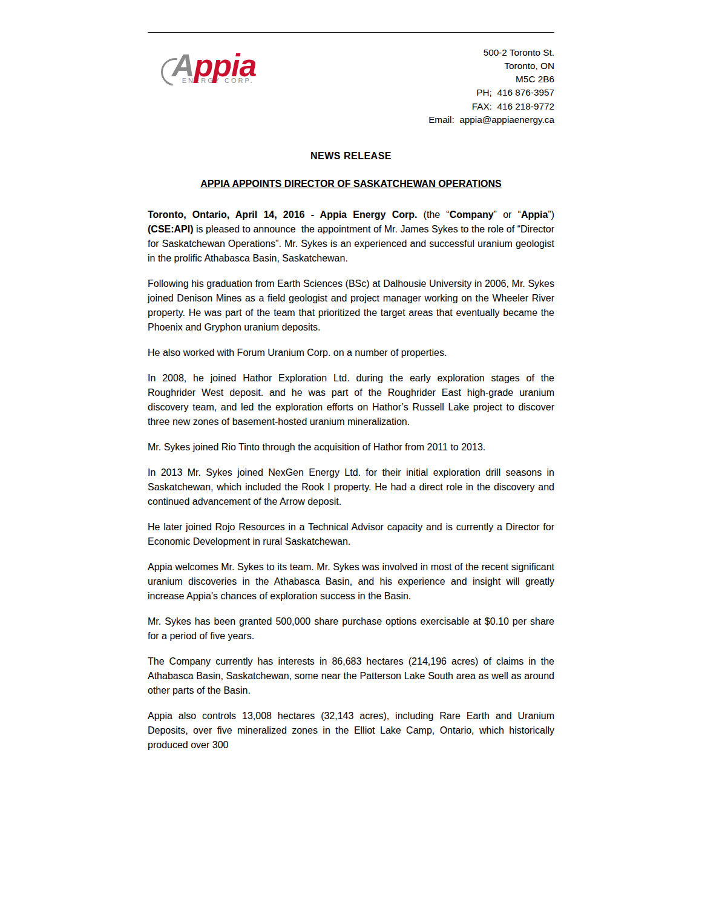Appia
ENERGY CORP.
500-2 Toronto St.
Toronto, ON
M5C 2B6
PH; 416 876-3957
FAX: 416 218-9772
Email: appia@appiaenergy.ca
NEWS RELEASE
APPIA APPOINTS DIRECTOR OF SASKATCHEWAN OPERATIONS
Toronto, Ontario, April 14, 2016 - Appia Energy Corp. (the “Company” or “Appia”) (CSE:API) is pleased to announce the appointment of Mr. James Sykes to the role of “Director for Saskatchewan Operations”. Mr. Sykes is an experienced and successful uranium geologist in the prolific Athabasca Basin, Saskatchewan.
Following his graduation from Earth Sciences (BSc) at Dalhousie University in 2006, Mr. Sykes joined Denison Mines as a field geologist and project manager working on the Wheeler River property. He was part of the team that prioritized the target areas that eventually became the Phoenix and Gryphon uranium deposits.
He also worked with Forum Uranium Corp. on a number of properties.
In 2008, he joined Hathor Exploration Ltd. during the early exploration stages of the Roughrider West deposit. and he was part of the Roughrider East high-grade uranium discovery team, and led the exploration efforts on Hathor’s Russell Lake project to discover three new zones of basement-hosted uranium mineralization.
Mr. Sykes joined Rio Tinto through the acquisition of Hathor from 2011 to 2013.
In 2013 Mr. Sykes joined NexGen Energy Ltd. for their initial exploration drill seasons in Saskatchewan, which included the Rook I property. He had a direct role in the discovery and continued advancement of the Arrow deposit.
He later joined Rojo Resources in a Technical Advisor capacity and is currently a Director for Economic Development in rural Saskatchewan.
Appia welcomes Mr. Sykes to its team. Mr. Sykes was involved in most of the recent significant uranium discoveries in the Athabasca Basin, and his experience and insight will greatly increase Appia's chances of exploration success in the Basin.
Mr. Sykes has been granted 500,000 share purchase options exercisable at $0.10 per share for a period of five years.
The Company currently has interests in 86,683 hectares (214,196 acres) of claims in the Athabasca Basin, Saskatchewan, some near the Patterson Lake South area as well as around other parts of the Basin.
Appia also controls 13,008 hectares (32,143 acres), including Rare Earth and Uranium Deposits, over five mineralized zones in the Elliot Lake Camp, Ontario, which historically produced over 300